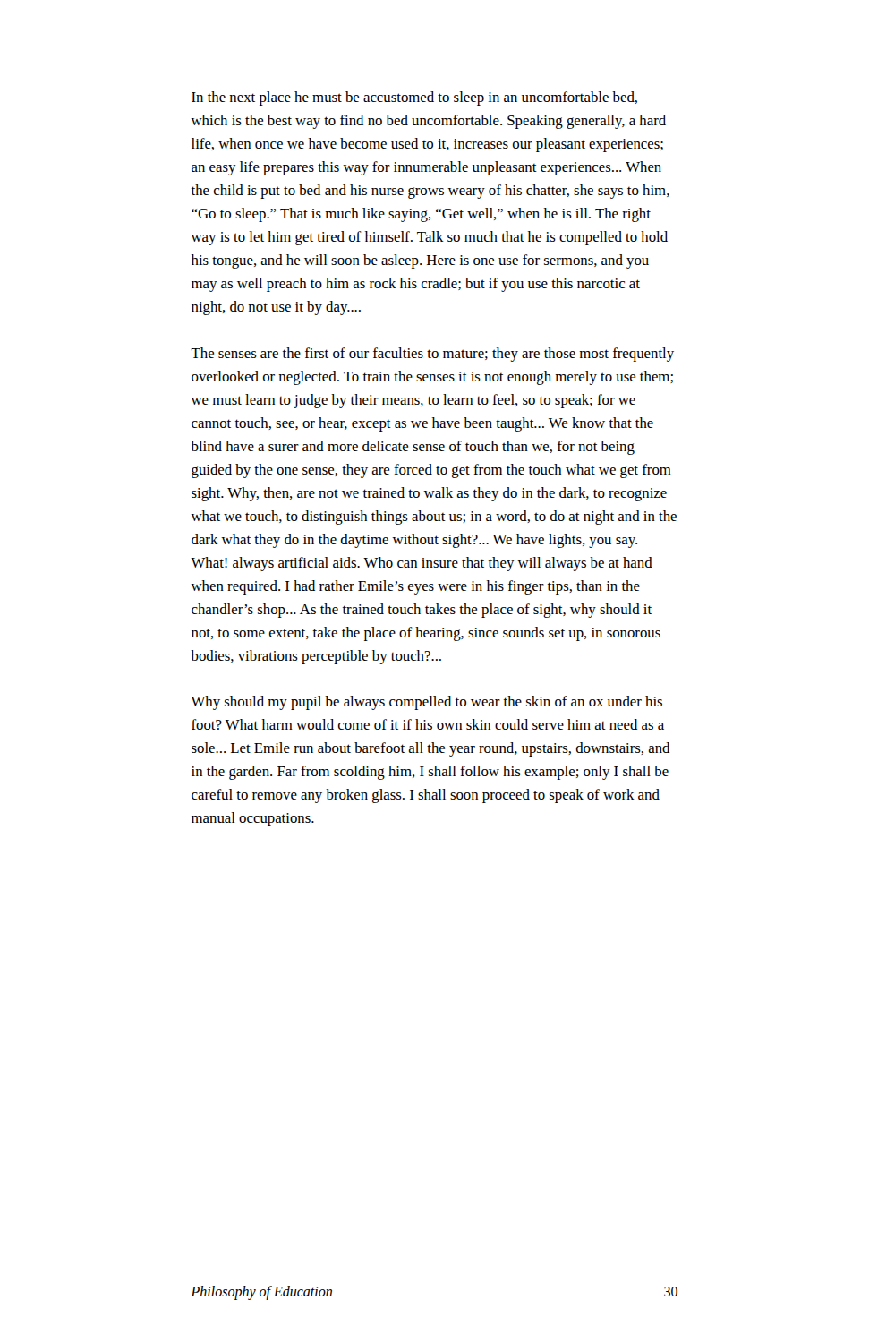In the next place he must be accustomed to sleep in an uncomfortable bed, which is the best way to find no bed uncomfortable. Speaking generally, a hard life, when once we have become used to it, increases our pleasant experiences; an easy life prepares this way for innumerable unpleasant experiences... When the child is put to bed and his nurse grows weary of his chatter, she says to him, “Go to sleep.” That is much like saying, “Get well,” when he is ill. The right way is to let him get tired of himself. Talk so much that he is compelled to hold his tongue, and he will soon be asleep. Here is one use for sermons, and you may as well preach to him as rock his cradle; but if you use this narcotic at night, do not use it by day....
The senses are the first of our faculties to mature; they are those most frequently overlooked or neglected. To train the senses it is not enough merely to use them; we must learn to judge by their means, to learn to feel, so to speak; for we cannot touch, see, or hear, except as we have been taught... We know that the blind have a surer and more delicate sense of touch than we, for not being guided by the one sense, they are forced to get from the touch what we get from sight. Why, then, are not we trained to walk as they do in the dark, to recognize what we touch, to distinguish things about us; in a word, to do at night and in the dark what they do in the daytime without sight?... We have lights, you say. What! always artificial aids. Who can insure that they will always be at hand when required. I had rather Emile’s eyes were in his finger tips, than in the chandler’s shop... As the trained touch takes the place of sight, why should it not, to some extent, take the place of hearing, since sounds set up, in sonorous bodies, vibrations perceptible by touch?...
Why should my pupil be always compelled to wear the skin of an ox under his foot? What harm would come of it if his own skin could serve him at need as a sole... Let Emile run about barefoot all the year round, upstairs, downstairs, and in the garden. Far from scolding him, I shall follow his example; only I shall be careful to remove any broken glass. I shall soon proceed to speak of work and manual occupations.
Philosophy of Education 30